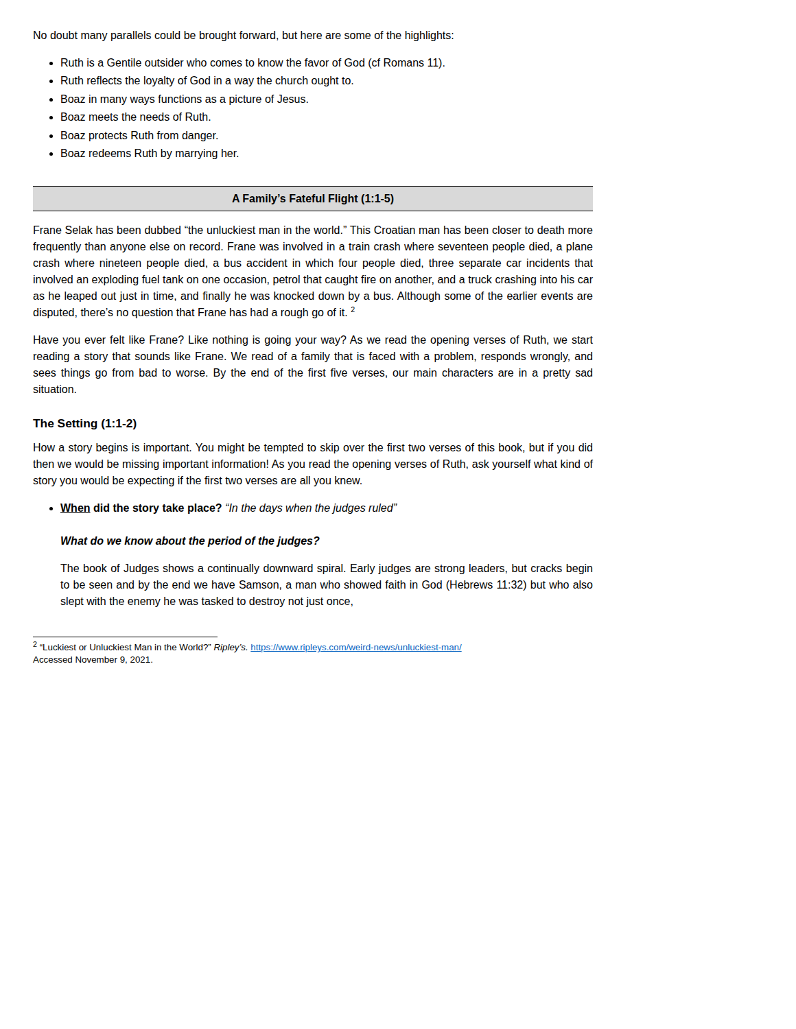No doubt many parallels could be brought forward, but here are some of the highlights:
Ruth is a Gentile outsider who comes to know the favor of God (cf Romans 11).
Ruth reflects the loyalty of God in a way the church ought to.
Boaz in many ways functions as a picture of Jesus.
Boaz meets the needs of Ruth.
Boaz protects Ruth from danger.
Boaz redeems Ruth by marrying her.
A Family’s Fateful Flight (1:1-5)
Frane Selak has been dubbed “the unluckiest man in the world.” This Croatian man has been closer to death more frequently than anyone else on record. Frane was involved in a train crash where seventeen people died, a plane crash where nineteen people died, a bus accident in which four people died, three separate car incidents that involved an exploding fuel tank on one occasion, petrol that caught fire on another, and a truck crashing into his car as he leaped out just in time, and finally he was knocked down by a bus. Although some of the earlier events are disputed, there’s no question that Frane has had a rough go of it. 2
Have you ever felt like Frane? Like nothing is going your way? As we read the opening verses of Ruth, we start reading a story that sounds like Frane. We read of a family that is faced with a problem, responds wrongly, and sees things go from bad to worse. By the end of the first five verses, our main characters are in a pretty sad situation.
The Setting (1:1-2)
How a story begins is important. You might be tempted to skip over the first two verses of this book, but if you did then we would be missing important information! As you read the opening verses of Ruth, ask yourself what kind of story you would be expecting if the first two verses are all you knew.
When did the story take place? “In the days when the judges ruled”
What do we know about the period of the judges?
The book of Judges shows a continually downward spiral. Early judges are strong leaders, but cracks begin to be seen and by the end we have Samson, a man who showed faith in God (Hebrews 11:32) but who also slept with the enemy he was tasked to destroy not just once,
2 “Luckiest or Unluckiest Man in the World?” Ripley’s. https://www.ripleys.com/weird-news/unluckiest-man/
Accessed November 9, 2021.